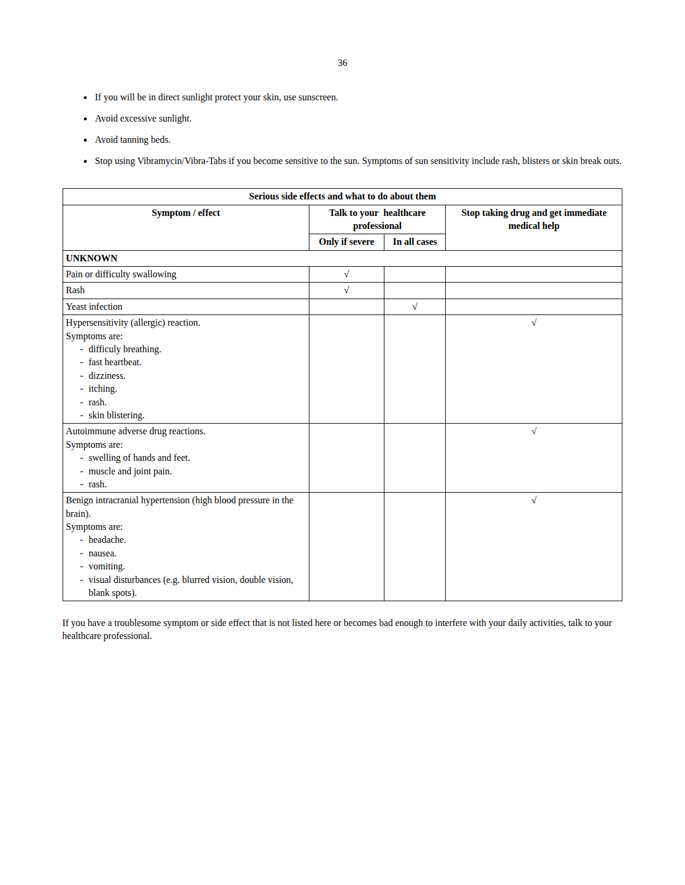36
If you will be in direct sunlight protect your skin, use sunscreen.
Avoid excessive sunlight.
Avoid tanning beds.
Stop using Vibramycin/Vibra-Tabs if you become sensitive to the sun. Symptoms of sun sensitivity include rash, blisters or skin break outs.
| Serious side effects and what to do about them |
| --- |
| Symptom / effect | Talk to your healthcare professional | Stop taking drug and get immediate medical help |
| Only if severe | In all cases |
| UNKNOWN |
| Pain or difficulty swallowing | √ | | |
| Rash | √ | | |
| Yeast infection | | √ | |
| Hypersensitivity (allergic) reaction. Symptoms are: difficuly breathing. fast heartbeat. dizziness. itching. rash. skin blistering. | | | √ |
| Autoimmune adverse drug reactions. Symptoms are: swelling of hands and feet. muscle and joint pain. rash. | | | √ |
| Benign intracranial hypertension (high blood pressure in the brain). Symptoms are: headache. nausea. vomiting. visual disturbances (e.g. blurred vision, double vision, blank spots). | | | √ |
If you have a troublesome symptom or side effect that is not listed here or becomes bad enough to interfere with your daily activities, talk to your healthcare professional.